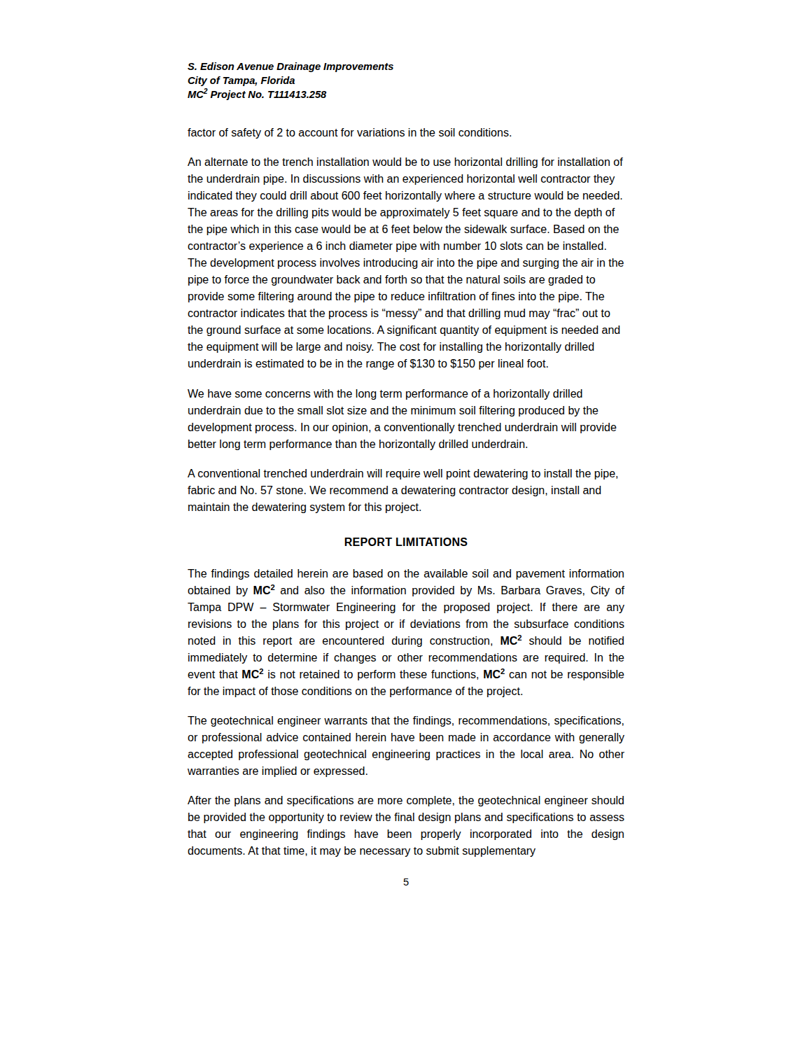S. Edison Avenue Drainage Improvements City of Tampa, Florida MC2 Project No. T111413.258
factor of safety of 2 to account for variations in the soil conditions.
An alternate to the trench installation would be to use horizontal drilling for installation of the underdrain pipe. In discussions with an experienced horizontal well contractor they indicated they could drill about 600 feet horizontally where a structure would be needed. The areas for the drilling pits would be approximately 5 feet square and to the depth of the pipe which in this case would be at 6 feet below the sidewalk surface. Based on the contractor’s experience a 6 inch diameter pipe with number 10 slots can be installed. The development process involves introducing air into the pipe and surging the air in the pipe to force the groundwater back and forth so that the natural soils are graded to provide some filtering around the pipe to reduce infiltration of fines into the pipe. The contractor indicates that the process is “messy” and that drilling mud may “frac” out to the ground surface at some locations. A significant quantity of equipment is needed and the equipment will be large and noisy. The cost for installing the horizontally drilled underdrain is estimated to be in the range of $130 to $150 per lineal foot.
We have some concerns with the long term performance of a horizontally drilled underdrain due to the small slot size and the minimum soil filtering produced by the development process. In our opinion, a conventionally trenched underdrain will provide better long term performance than the horizontally drilled underdrain.
A conventional trenched underdrain will require well point dewatering to install the pipe, fabric and No. 57 stone. We recommend a dewatering contractor design, install and maintain the dewatering system for this project.
REPORT LIMITATIONS
The findings detailed herein are based on the available soil and pavement information obtained by MC2 and also the information provided by Ms. Barbara Graves, City of Tampa DPW – Stormwater Engineering for the proposed project. If there are any revisions to the plans for this project or if deviations from the subsurface conditions noted in this report are encountered during construction, MC2 should be notified immediately to determine if changes or other recommendations are required. In the event that MC2 is not retained to perform these functions, MC2 can not be responsible for the impact of those conditions on the performance of the project.
The geotechnical engineer warrants that the findings, recommendations, specifications, or professional advice contained herein have been made in accordance with generally accepted professional geotechnical engineering practices in the local area. No other warranties are implied or expressed.
After the plans and specifications are more complete, the geotechnical engineer should be provided the opportunity to review the final design plans and specifications to assess that our engineering findings have been properly incorporated into the design documents. At that time, it may be necessary to submit supplementary
5